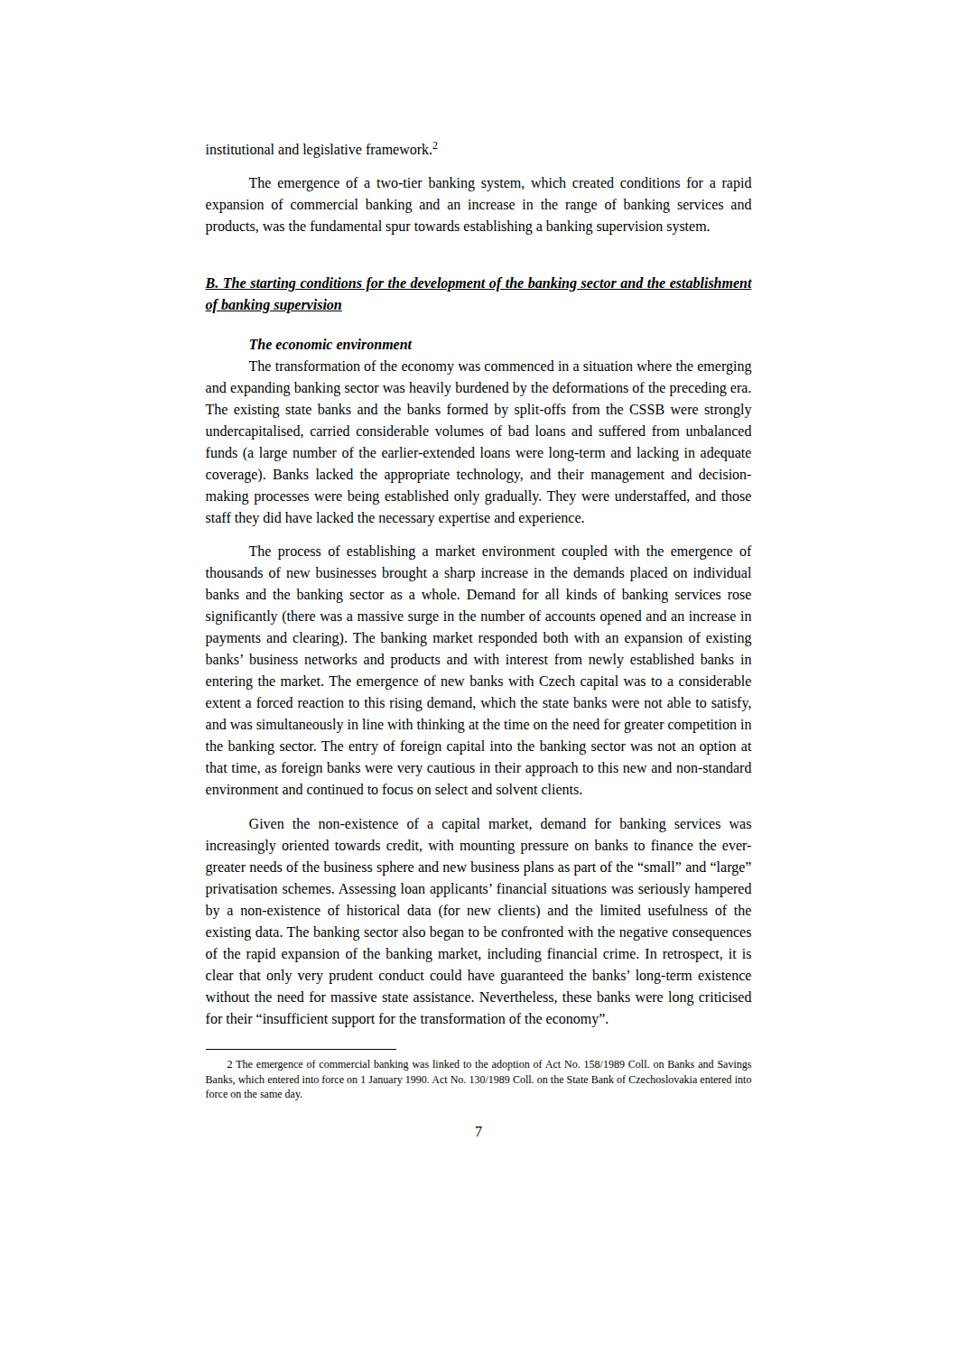institutional and legislative framework.2
The emergence of a two-tier banking system, which created conditions for a rapid expansion of commercial banking and an increase in the range of banking services and products, was the fundamental spur towards establishing a banking supervision system.
B. The starting conditions for the development of the banking sector and the establishment of banking supervision
The economic environment
The transformation of the economy was commenced in a situation where the emerging and expanding banking sector was heavily burdened by the deformations of the preceding era. The existing state banks and the banks formed by split-offs from the CSSB were strongly undercapitalised, carried considerable volumes of bad loans and suffered from unbalanced funds (a large number of the earlier-extended loans were long-term and lacking in adequate coverage). Banks lacked the appropriate technology, and their management and decision-making processes were being established only gradually. They were understaffed, and those staff they did have lacked the necessary expertise and experience.
The process of establishing a market environment coupled with the emergence of thousands of new businesses brought a sharp increase in the demands placed on individual banks and the banking sector as a whole. Demand for all kinds of banking services rose significantly (there was a massive surge in the number of accounts opened and an increase in payments and clearing). The banking market responded both with an expansion of existing banks’ business networks and products and with interest from newly established banks in entering the market. The emergence of new banks with Czech capital was to a considerable extent a forced reaction to this rising demand, which the state banks were not able to satisfy, and was simultaneously in line with thinking at the time on the need for greater competition in the banking sector. The entry of foreign capital into the banking sector was not an option at that time, as foreign banks were very cautious in their approach to this new and non-standard environment and continued to focus on select and solvent clients.
Given the non-existence of a capital market, demand for banking services was increasingly oriented towards credit, with mounting pressure on banks to finance the ever-greater needs of the business sphere and new business plans as part of the “small” and “large” privatisation schemes. Assessing loan applicants’ financial situations was seriously hampered by a non-existence of historical data (for new clients) and the limited usefulness of the existing data. The banking sector also began to be confronted with the negative consequences of the rapid expansion of the banking market, including financial crime. In retrospect, it is clear that only very prudent conduct could have guaranteed the banks’ long-term existence without the need for massive state assistance. Nevertheless, these banks were long criticised for their “insufficient support for the transformation of the economy”.
2 The emergence of commercial banking was linked to the adoption of Act No. 158/1989 Coll. on Banks and Savings Banks, which entered into force on 1 January 1990. Act No. 130/1989 Coll. on the State Bank of Czechoslovakia entered into force on the same day.
7